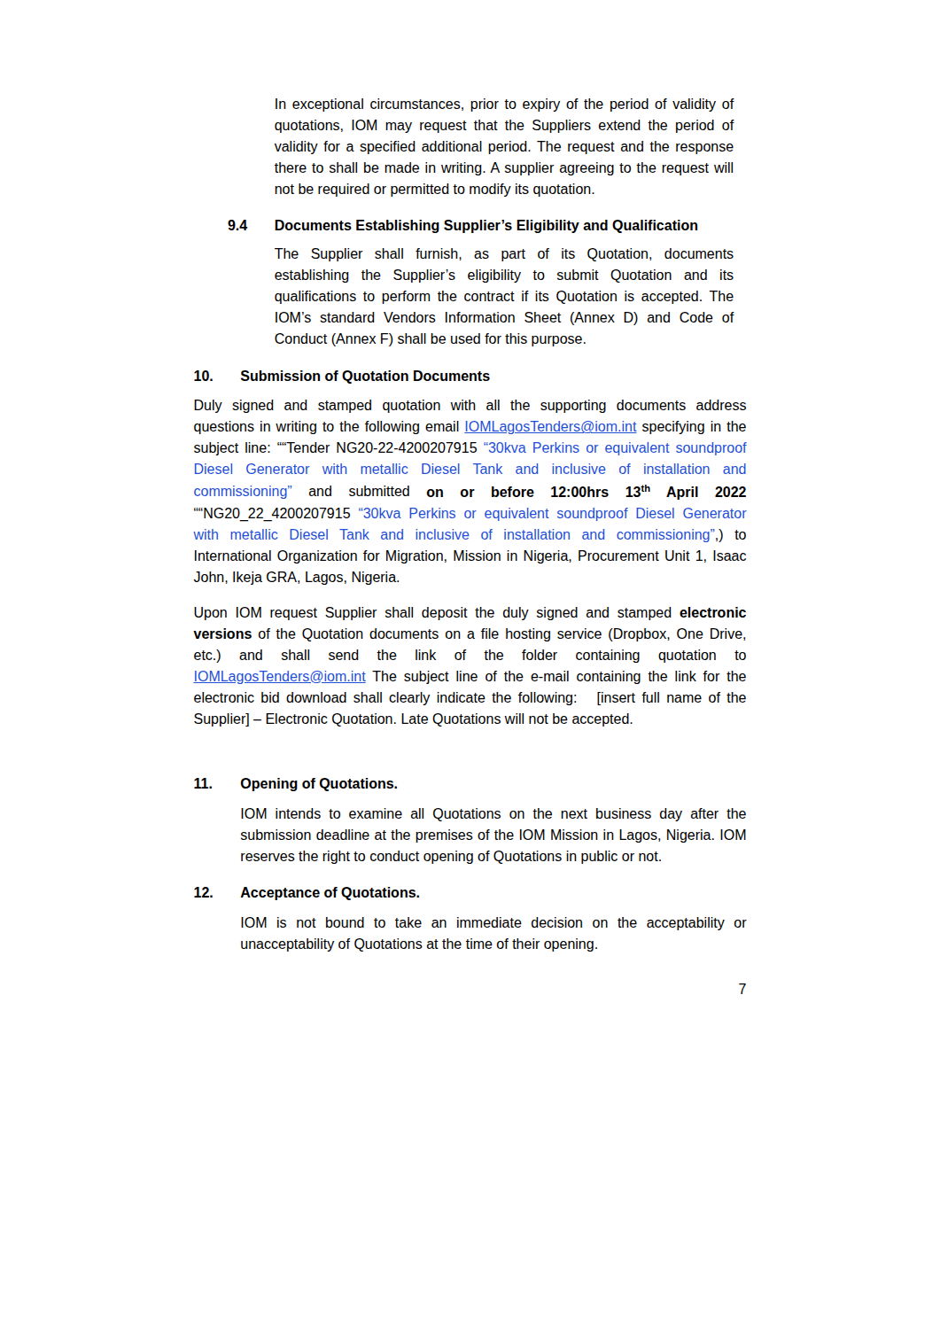In exceptional circumstances, prior to expiry of the period of validity of quotations, IOM may request that the Suppliers extend the period of validity for a specified additional period. The request and the response there to shall be made in writing. A supplier agreeing to the request will not be required or permitted to modify its quotation.
9.4
Documents Establishing Supplier’s Eligibility and Qualification
The Supplier shall furnish, as part of its Quotation, documents establishing the Supplier’s eligibility to submit Quotation and its qualifications to perform the contract if its Quotation is accepted. The IOM’s standard Vendors Information Sheet (Annex D) and Code of Conduct (Annex F) shall be used for this purpose.
10.
Submission of Quotation Documents
Duly signed and stamped quotation with all the supporting documents address questions in writing to the following email IOMLagosTenders@iom.int specifying in the subject line: ““Tender NG20-22-4200207915 “30kva Perkins or equivalent soundproof Diesel Generator with metallic Diesel Tank and inclusive of installation and commissioning” and submitted on or before 12:00hrs 13th April 2022 ““NG20_22_4200207915 “30kva Perkins or equivalent soundproof Diesel Generator with metallic Diesel Tank and inclusive of installation and commissioning”,) to International Organization for Migration, Mission in Nigeria, Procurement Unit 1, Isaac John, Ikeja GRA, Lagos, Nigeria.
Upon IOM request Supplier shall deposit the duly signed and stamped electronic versions of the Quotation documents on a file hosting service (Dropbox, One Drive, etc.) and shall send the link of the folder containing quotation to IOMLagosTenders@iom.int The subject line of the e-mail containing the link for the electronic bid download shall clearly indicate the following: [insert full name of the Supplier] – Electronic Quotation. Late Quotations will not be accepted.
11.
Opening of Quotations.
IOM intends to examine all Quotations on the next business day after the submission deadline at the premises of the IOM Mission in Lagos, Nigeria. IOM reserves the right to conduct opening of Quotations in public or not.
12.
Acceptance of Quotations.
IOM is not bound to take an immediate decision on the acceptability or unacceptability of Quotations at the time of their opening.
7